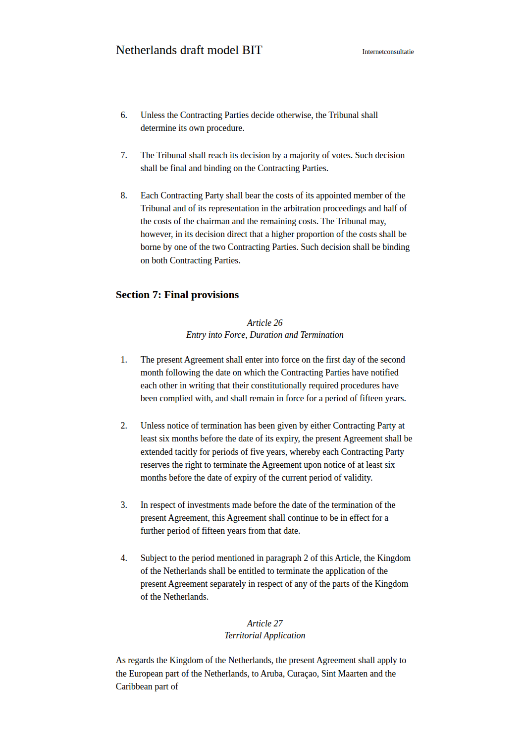Netherlands draft model BIT
Internetconsultatie
6. Unless the Contracting Parties decide otherwise, the Tribunal shall determine its own procedure.
7. The Tribunal shall reach its decision by a majority of votes. Such decision shall be final and binding on the Contracting Parties.
8. Each Contracting Party shall bear the costs of its appointed member of the Tribunal and of its representation in the arbitration proceedings and half of the costs of the chairman and the remaining costs. The Tribunal may, however, in its decision direct that a higher proportion of the costs shall be borne by one of the two Contracting Parties. Such decision shall be binding on both Contracting Parties.
Section 7: Final provisions
Article 26 Entry into Force, Duration and Termination
1. The present Agreement shall enter into force on the first day of the second month following the date on which the Contracting Parties have notified each other in writing that their constitutionally required procedures have been complied with, and shall remain in force for a period of fifteen years.
2. Unless notice of termination has been given by either Contracting Party at least six months before the date of its expiry, the present Agreement shall be extended tacitly for periods of five years, whereby each Contracting Party reserves the right to terminate the Agreement upon notice of at least six months before the date of expiry of the current period of validity.
3. In respect of investments made before the date of the termination of the present Agreement, this Agreement shall continue to be in effect for a further period of fifteen years from that date.
4. Subject to the period mentioned in paragraph 2 of this Article, the Kingdom of the Netherlands shall be entitled to terminate the application of the present Agreement separately in respect of any of the parts of the Kingdom of the Netherlands.
Article 27 Territorial Application
As regards the Kingdom of the Netherlands, the present Agreement shall apply to the European part of the Netherlands, to Aruba, Curaçao, Sint Maarten and the Caribbean part of